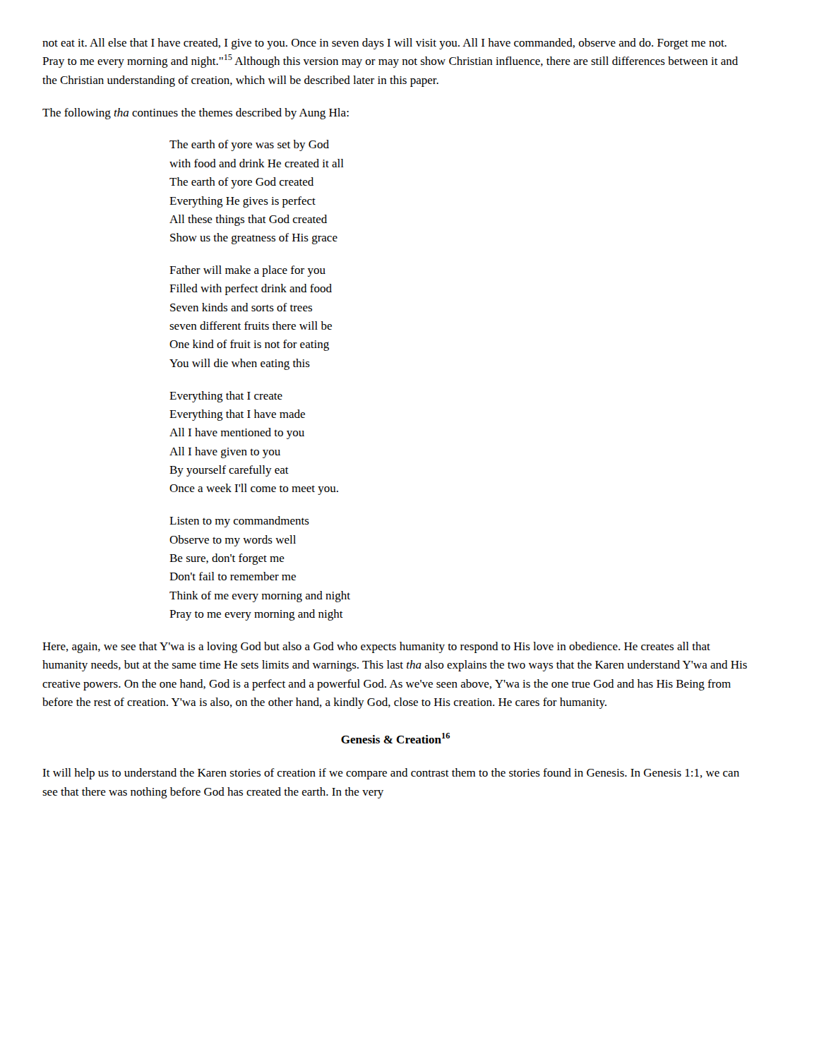not eat it. All else that I have created, I give to you. Once in seven days I will visit you. All I have commanded, observe and do. Forget me not. Pray to me every morning and night."15 Although this version may or may not show Christian influence, there are still differences between it and the Christian understanding of creation, which will be described later in this paper.
The following tha continues the themes described by Aung Hla:
The earth of yore was set by God with food and drink He created it all The earth of yore God created Everything He gives is perfect All these things that God created Show us the greatness of His grace
Father will make a place for you Filled with perfect drink and food Seven kinds and sorts of trees seven different fruits there will be One kind of fruit is not for eating You will die when eating this
Everything that I create Everything that I have made All I have mentioned to you All I have given to you By yourself carefully eat Once a week I'll come to meet you.
Listen to my commandments Observe to my words well Be sure, don't forget me Don't fail to remember me Think of me every morning and night Pray to me every morning and night
Here, again, we see that Y'wa is a loving God but also a God who expects humanity to respond to His love in obedience. He creates all that humanity needs, but at the same time He sets limits and warnings. This last tha also explains the two ways that the Karen understand Y'wa and His creative powers. On the one hand, God is a perfect and a powerful God. As we've seen above, Y'wa is the one true God and has His Being from before the rest of creation. Y'wa is also, on the other hand, a kindly God, close to His creation. He cares for humanity.
Genesis & Creation16
It will help us to understand the Karen stories of creation if we compare and contrast them to the stories found in Genesis. In Genesis 1:1, we can see that there was nothing before God has created the earth. In the very